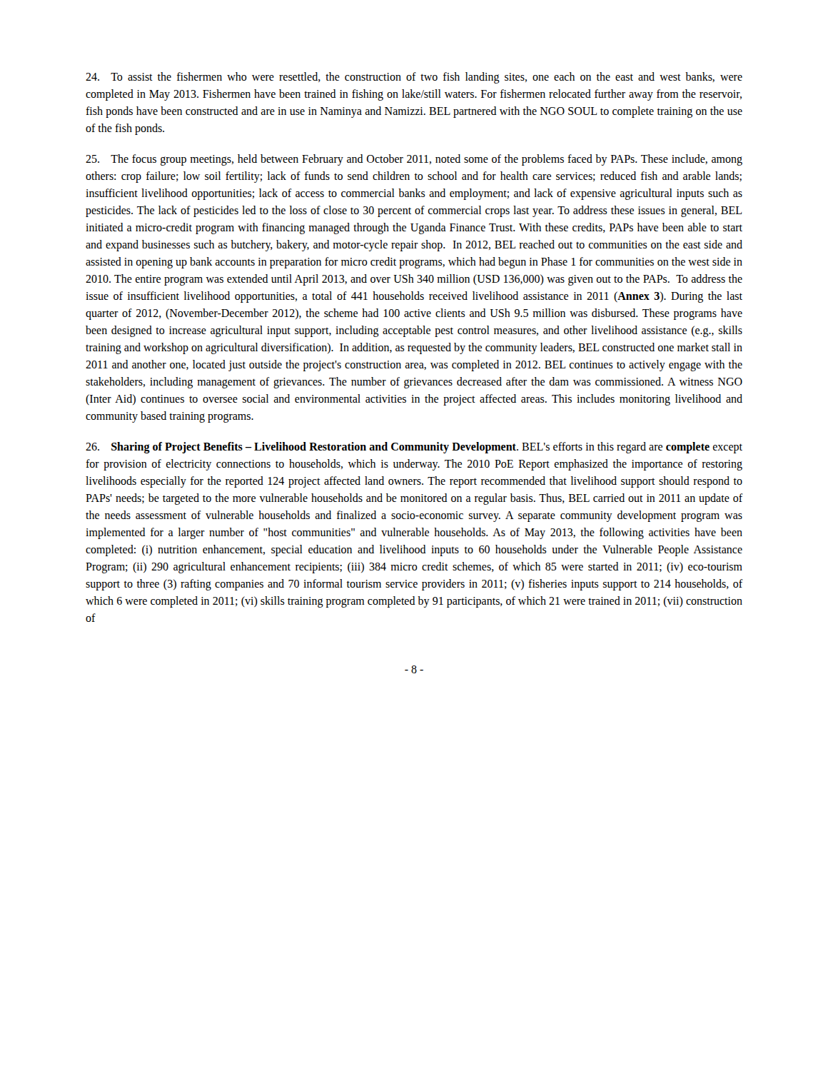24. To assist the fishermen who were resettled, the construction of two fish landing sites, one each on the east and west banks, were completed in May 2013. Fishermen have been trained in fishing on lake/still waters. For fishermen relocated further away from the reservoir, fish ponds have been constructed and are in use in Naminya and Namizzi. BEL partnered with the NGO SOUL to complete training on the use of the fish ponds.
25. The focus group meetings, held between February and October 2011, noted some of the problems faced by PAPs. These include, among others: crop failure; low soil fertility; lack of funds to send children to school and for health care services; reduced fish and arable lands; insufficient livelihood opportunities; lack of access to commercial banks and employment; and lack of expensive agricultural inputs such as pesticides. The lack of pesticides led to the loss of close to 30 percent of commercial crops last year. To address these issues in general, BEL initiated a micro-credit program with financing managed through the Uganda Finance Trust. With these credits, PAPs have been able to start and expand businesses such as butchery, bakery, and motor-cycle repair shop. In 2012, BEL reached out to communities on the east side and assisted in opening up bank accounts in preparation for micro credit programs, which had begun in Phase 1 for communities on the west side in 2010. The entire program was extended until April 2013, and over USh 340 million (USD 136,000) was given out to the PAPs. To address the issue of insufficient livelihood opportunities, a total of 441 households received livelihood assistance in 2011 (Annex 3). During the last quarter of 2012, (November-December 2012), the scheme had 100 active clients and USh 9.5 million was disbursed. These programs have been designed to increase agricultural input support, including acceptable pest control measures, and other livelihood assistance (e.g., skills training and workshop on agricultural diversification). In addition, as requested by the community leaders, BEL constructed one market stall in 2011 and another one, located just outside the project's construction area, was completed in 2012. BEL continues to actively engage with the stakeholders, including management of grievances. The number of grievances decreased after the dam was commissioned. A witness NGO (Inter Aid) continues to oversee social and environmental activities in the project affected areas. This includes monitoring livelihood and community based training programs.
26. Sharing of Project Benefits – Livelihood Restoration and Community Development. BEL's efforts in this regard are complete except for provision of electricity connections to households, which is underway. The 2010 PoE Report emphasized the importance of restoring livelihoods especially for the reported 124 project affected land owners. The report recommended that livelihood support should respond to PAPs' needs; be targeted to the more vulnerable households and be monitored on a regular basis. Thus, BEL carried out in 2011 an update of the needs assessment of vulnerable households and finalized a socio-economic survey. A separate community development program was implemented for a larger number of "host communities" and vulnerable households. As of May 2013, the following activities have been completed: (i) nutrition enhancement, special education and livelihood inputs to 60 households under the Vulnerable People Assistance Program; (ii) 290 agricultural enhancement recipients; (iii) 384 micro credit schemes, of which 85 were started in 2011; (iv) eco-tourism support to three (3) rafting companies and 70 informal tourism service providers in 2011; (v) fisheries inputs support to 214 households, of which 6 were completed in 2011; (vi) skills training program completed by 91 participants, of which 21 were trained in 2011; (vii) construction of
- 8 -